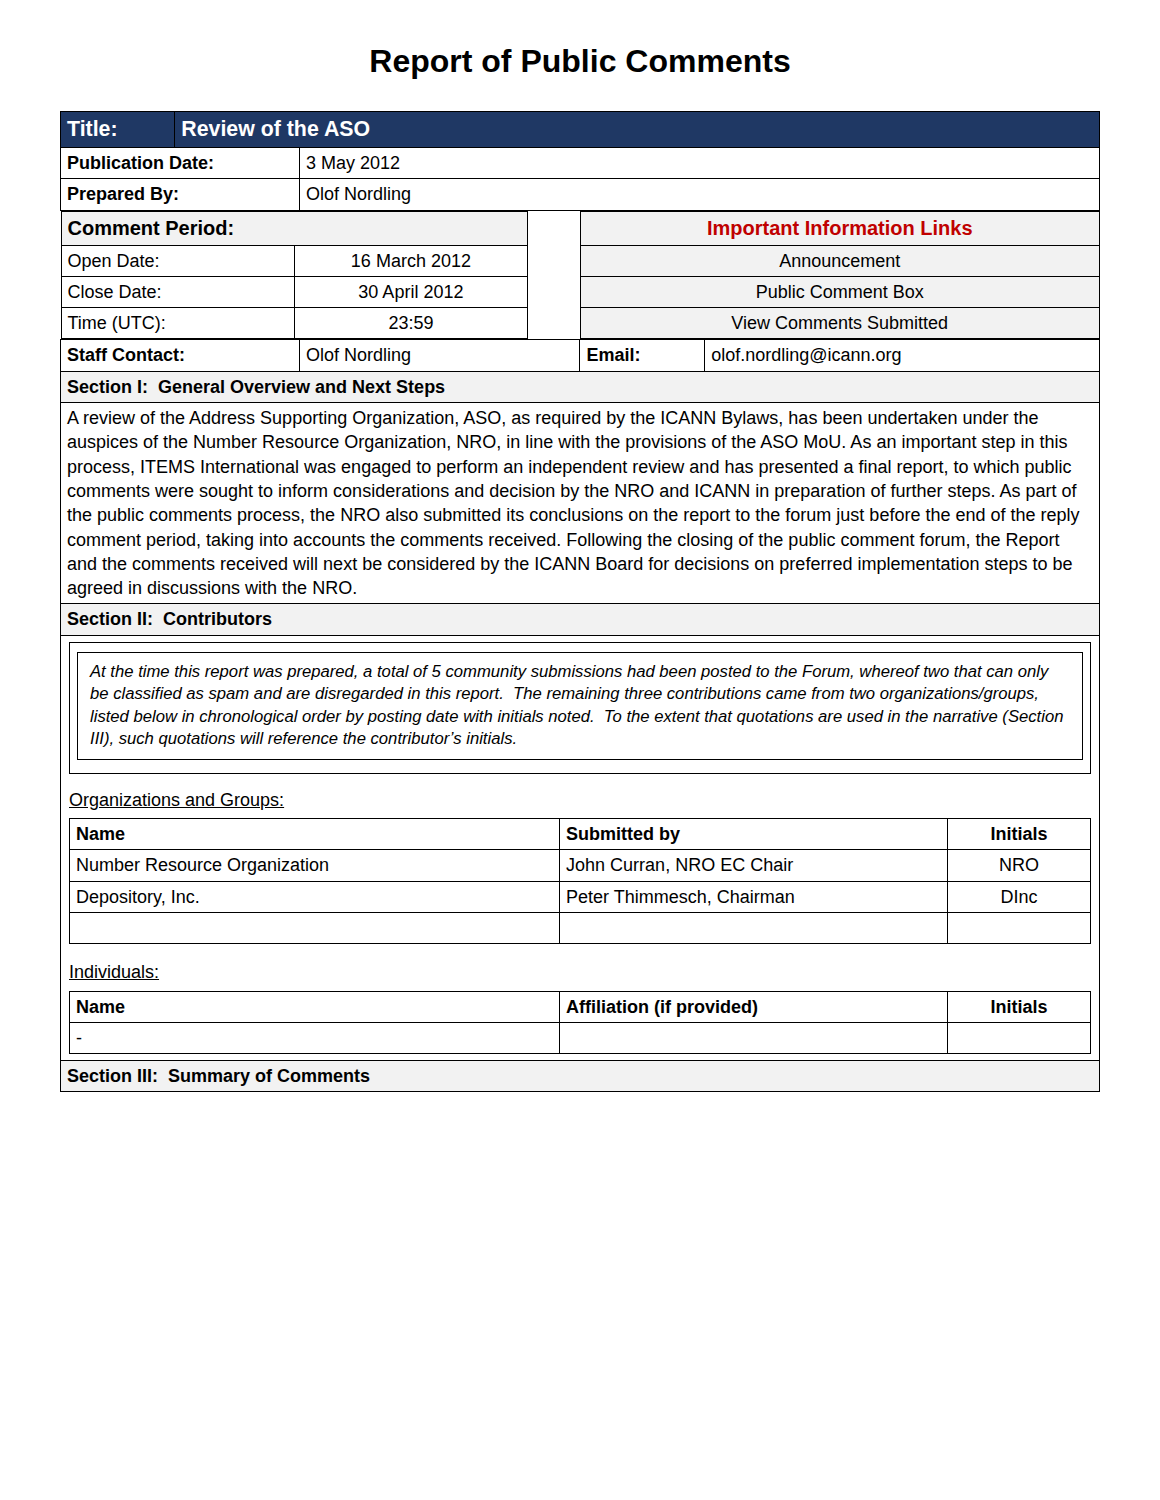Report of Public Comments
| Title: | Review of the ASO |
| Publication Date: | 3 May 2012 |
| Prepared By: | Olof Nordling |
| / Comment Period: / / Open Date: / 16 March 2012 / / Close Date: / 30 April 2012 / / Time (UTC): / 23:59 / | | / Important Information Links / / Announcement / / Public Comment Box / / View Comments Submitted / |
| Staff Contact: | Olof Nordling | Email: | olof.nordling@icann.org |
| Section I: General Overview and Next Steps |
| A review of the Address Supporting Organization, ASO, as required by the ICANN Bylaws, has been undertaken under the auspices of the Number Resource Organization, NRO, in line with the provisions of the ASO MoU. As an important step in this process, ITEMS International was engaged to perform an independent review and has presented a final report, to which public comments were sought to inform considerations and decision by the NRO and ICANN in preparation of further steps. As part of the public comments process, the NRO also submitted its conclusions on the report to the forum just before the end of the reply comment period, taking into accounts the comments received. Following the closing of the public comment forum, the Report and the comments received will next be considered by the ICANN Board for decisions on preferred implementation steps to be agreed in discussions with the NRO. |
| Section II: Contributors |
| At the time this report was prepared, a total of 5 community submissions had been posted to the Forum, whereof two that can only be classified as spam and are disregarded in this report. The remaining three contributions came from two organizations/groups, listed below in chronological order by posting date with initials noted. To the extent that quotations are used in the narrative (Section III), such quotations will reference the contributor’s initials. Organizations and Groups: / Name / Submitted by / Initials / / Number Resource Organization / John Curran, NRO EC Chair / NRO / / Depository, Inc. / Peter Thimmesch, Chairman / DInc / Individuals: / Name / Affiliation (if provided) / Initials / / - / / / |
| Section III: Summary of Comments |